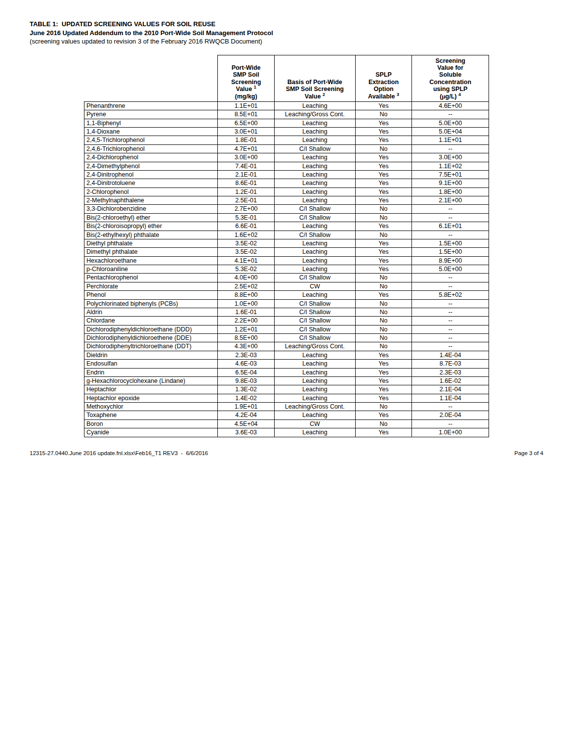TABLE 1: UPDATED SCREENING VALUES FOR SOIL REUSE
June 2016 Updated Addendum to the 2010 Port-Wide Soil Management Protocol
(screening values updated to revision 3 of the February 2016 RWQCB Document)
| | Port-Wide SMP Soil Screening Value 1 (mg/kg) | Basis of Port-Wide SMP Soil Screening Value 2 | SPLP Extraction Option Available 3 | Screening Value for Soluble Concentration using SPLP ( μ g/L) 4 |
| --- | --- | --- | --- | --- |
| Phenanthrene | 1.1E+01 | Leaching | Yes | 4.6E+00 |
| Pyrene | 8.5E+01 | Leaching/Gross Cont. | No | -- |
| 1,1-Biphenyl | 6.5E+00 | Leaching | Yes | 5.0E+00 |
| 1,4-Dioxane | 3.0E+01 | Leaching | Yes | 5.0E+04 |
| 2,4,5-Trichlorophenol | 1.8E-01 | Leaching | Yes | 1.1E+01 |
| 2,4,6-Trichlorophenol | 4.7E+01 | C/I Shallow | No | -- |
| 2,4-Dichlorophenol | 3.0E+00 | Leaching | Yes | 3.0E+00 |
| 2,4-Dimethylphenol | 7.4E-01 | Leaching | Yes | 1.1E+02 |
| 2,4-Dinitrophenol | 2.1E-01 | Leaching | Yes | 7.5E+01 |
| 2,4-Dinitrotoluene | 8.6E-01 | Leaching | Yes | 9.1E+00 |
| 2-Chlorophenol | 1.2E-01 | Leaching | Yes | 1.8E+00 |
| 2-Methylnaphthalene | 2.5E-01 | Leaching | Yes | 2.1E+00 |
| 3,3-Dichlorobenzidine | 2.7E+00 | C/I Shallow | No | -- |
| Bis(2-chloroethyl) ether | 5.3E-01 | C/I Shallow | No | -- |
| Bis(2-chloroisopropyl) ether | 6.6E-01 | Leaching | Yes | 6.1E+01 |
| Bis(2-ethylhexyl) phthalate | 1.6E+02 | C/I Shallow | No | -- |
| Diethyl phthalate | 3.5E-02 | Leaching | Yes | 1.5E+00 |
| Dimethyl phthalate | 3.5E-02 | Leaching | Yes | 1.5E+00 |
| Hexachloroethane | 4.1E+01 | Leaching | Yes | 8.9E+00 |
| p-Chloroaniline | 5.3E-02 | Leaching | Yes | 5.0E+00 |
| Pentachlorophenol | 4.0E+00 | C/I Shallow | No | -- |
| Perchlorate | 2.5E+02 | CW | No | -- |
| Phenol | 8.8E+00 | Leaching | Yes | 5.8E+02 |
| Polychlorinated biphenyls (PCBs) | 1.0E+00 | C/I Shallow | No | -- |
| Aldrin | 1.6E-01 | C/I Shallow | No | -- |
| Chlordane | 2.2E+00 | C/I Shallow | No | -- |
| Dichlorodiphenyldichloroethane (DDD) | 1.2E+01 | C/I Shallow | No | -- |
| Dichlorodiphenyldichloroethene (DDE) | 8.5E+00 | C/I Shallow | No | -- |
| Dichlorodiphenyltrichloroethane (DDT) | 4.3E+00 | Leaching/Gross Cont. | No | -- |
| Dieldrin | 2.3E-03 | Leaching | Yes | 1.4E-04 |
| Endosulfan | 4.6E-03 | Leaching | Yes | 8.7E-03 |
| Endrin | 6.5E-04 | Leaching | Yes | 2.3E-03 |
| g-Hexachlorocyclohexane (Lindane) | 9.8E-03 | Leaching | Yes | 1.6E-02 |
| Heptachlor | 1.3E-02 | Leaching | Yes | 2.1E-04 |
| Heptachlor epoxide | 1.4E-02 | Leaching | Yes | 1.1E-04 |
| Methoxychlor | 1.9E+01 | Leaching/Gross Cont. | No | -- |
| Toxaphene | 4.2E-04 | Leaching | Yes | 2.0E-04 |
| Boron | 4.5E+04 | CW | No | -- |
| Cyanide | 3.6E-03 | Leaching | Yes | 1.0E+00 |
12315-27.0440.June 2016 update.fnl.xlsx\Feb16_T1 REV3 - 6/6/2016
Page 3 of 4